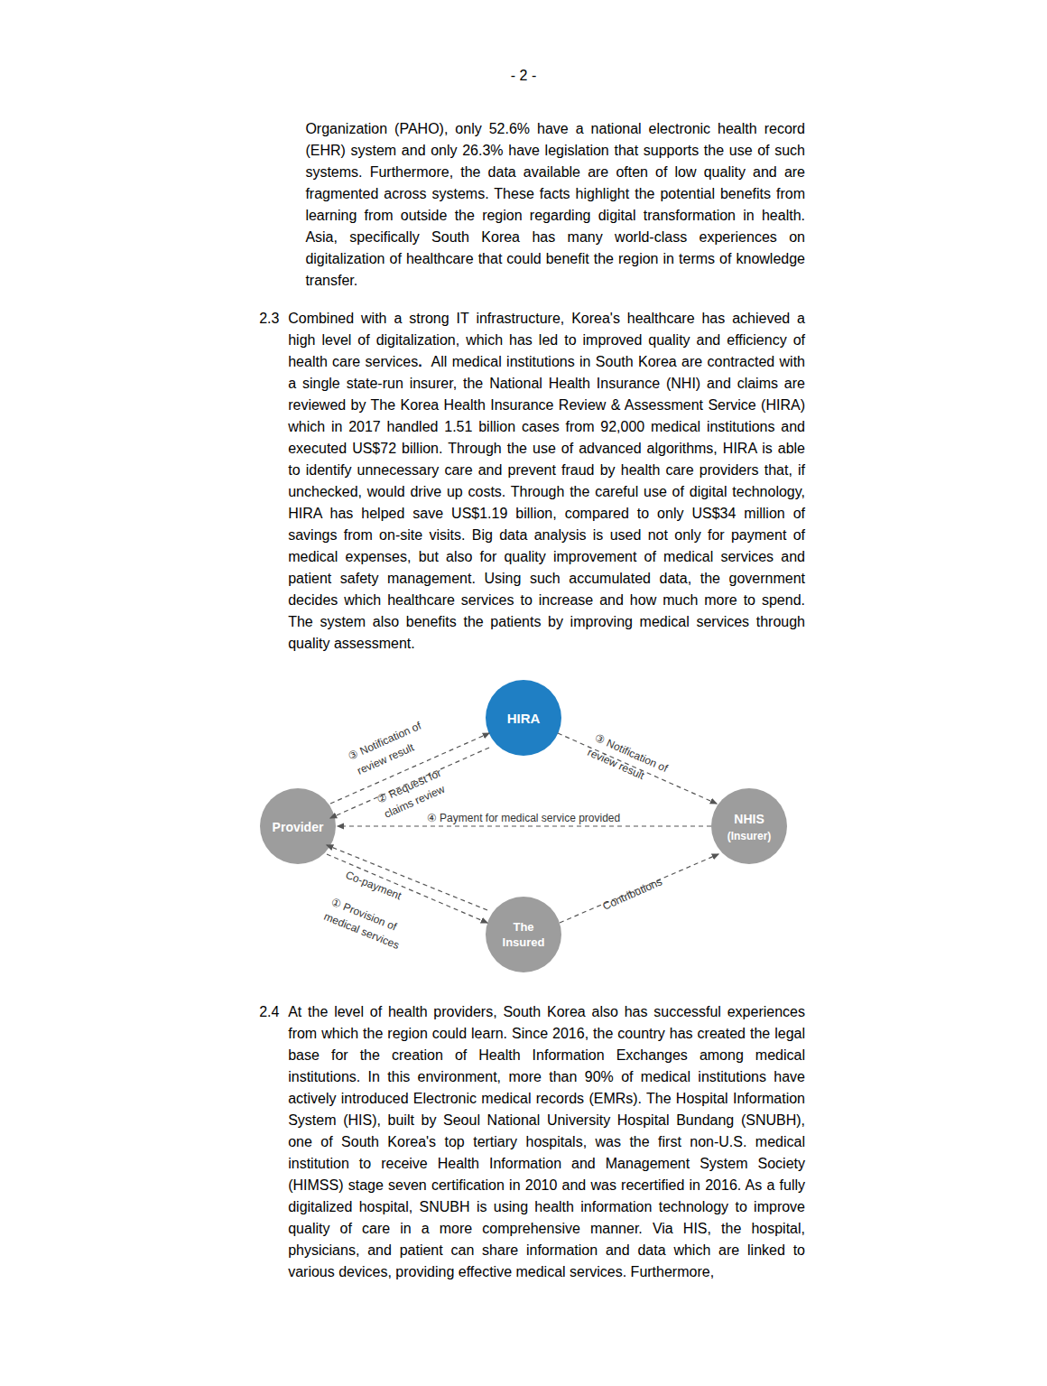- 2 -
Organization (PAHO), only 52.6% have a national electronic health record (EHR) system and only 26.3% have legislation that supports the use of such systems. Furthermore, the data available are often of low quality and are fragmented across systems. These facts highlight the potential benefits from learning from outside the region regarding digital transformation in health. Asia, specifically South Korea has many world-class experiences on digitalization of healthcare that could benefit the region in terms of knowledge transfer.
2.3
Combined with a strong IT infrastructure, Korea's healthcare has achieved a high level of digitalization, which has led to improved quality and efficiency of health care services. All medical institutions in South Korea are contracted with a single state-run insurer, the National Health Insurance (NHI) and claims are reviewed by The Korea Health Insurance Review & Assessment Service (HIRA) which in 2017 handled 1.51 billion cases from 92,000 medical institutions and executed US$72 billion. Through the use of advanced algorithms, HIRA is able to identify unnecessary care and prevent fraud by health care providers that, if unchecked, would drive up costs. Through the careful use of digital technology, HIRA has helped save US$1.19 billion, compared to only US$34 million of savings from on-site visits. Big data analysis is used not only for payment of medical expenses, but also for quality improvement of medical services and patient safety management. Using such accumulated data, the government decides which healthcare services to increase and how much more to spend. The system also benefits the patients by improving medical services through quality assessment.
HIRA Provider NHIS (Insurer) The Insured ③ Notification of review result ② Request for claims review ③ Notification of review result ④ Payment for medical service provided Co-payment ① Provision of medical services Contributions
2.4
At the level of health providers, South Korea also has successful experiences from which the region could learn. Since 2016, the country has created the legal base for the creation of Health Information Exchanges among medical institutions. In this environment, more than 90% of medical institutions have actively introduced Electronic medical records (EMRs). The Hospital Information System (HIS), built by Seoul National University Hospital Bundang (SNUBH), one of South Korea's top tertiary hospitals, was the first non-U.S. medical institution to receive Health Information and Management System Society (HIMSS) stage seven certification in 2010 and was recertified in 2016. As a fully digitalized hospital, SNUBH is using health information technology to improve quality of care in a more comprehensive manner. Via HIS, the hospital, physicians, and patient can share information and data which are linked to various devices, providing effective medical services. Furthermore,